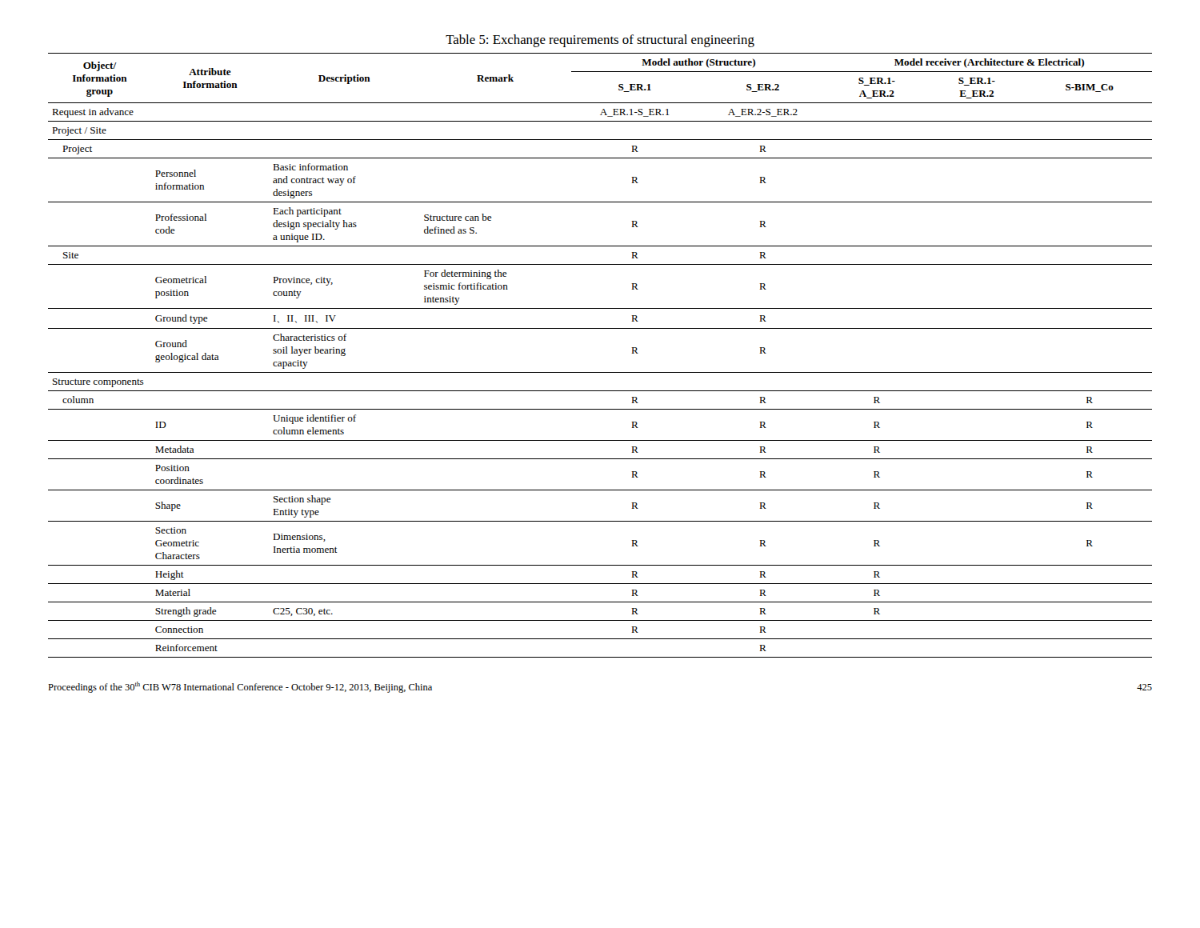Table 5: Exchange requirements of structural engineering
| Object/ Information group | Attribute Information | Description | Remark | Model author (Structure) | Model receiver (Architecture & Electrical) |
| --- | --- | --- | --- | --- | --- |
| S_ER.1 | S_ER.2 | S_ER.1- A_ER.2 | S_ER.1- E_ER.2 | S-BIM_Co |
| Request in advance | | A_ER.1-S_ER.1 | A_ER.2-S_ER.2 | | | |
| Project / Site | | | | | | |
| Project | | | | R | R | | | |
| | Personnel information | Basic information and contract way of designers | | R | R | | | |
| | Professional code | Each participant design specialty has a unique ID. | Structure can be defined as S. | R | R | | | |
| Site | | | | R | R | | | |
| | Geometrical position | Province, city, county | For determining the seismic fortification intensity | R | R | | | |
| | Ground type | I、II、III、IV | | R | R | | | |
| | Ground geological data | Characteristics of soil layer bearing capacity | | R | R | | | |
| Structure components | | | | | | |
| column | | | | R | R | R | | R |
| | ID | Unique identifier of column elements | | R | R | R | | R |
| | Metadata | | | R | R | R | | R |
| | Position coordinates | | | R | R | R | | R |
| | Shape | Section shape Entity type | | R | R | R | | R |
| | Section Geometric Characters | Dimensions, Inertia moment | | R | R | R | | R |
| | Height | | | R | R | R | | |
| | Material | | | R | R | R | | |
| | Strength grade | C25, C30, etc. | | R | R | R | | |
| | Connection | | | R | R | | | |
| | Reinforcement | | | | R | | | |
Proceedings of the 30th CIB W78 International Conference - October 9-12, 2013, Beijing, China
425